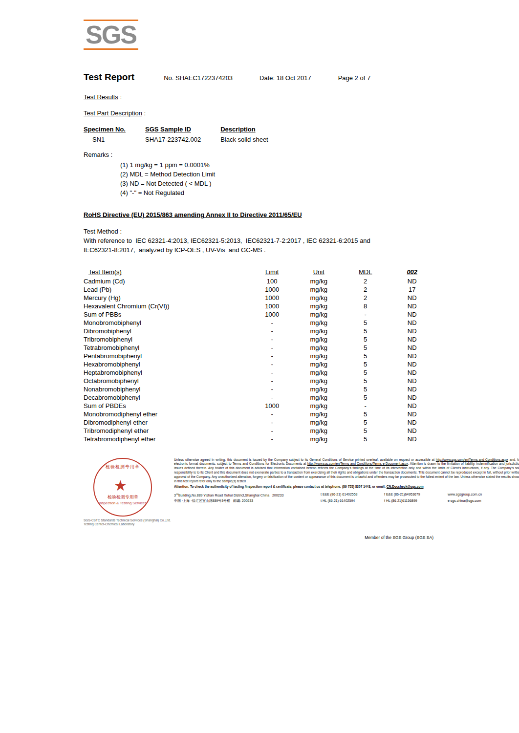SGS
Test Report
No. SHAEC1722374203
Date: 18 Oct 2017
Page 2 of 7
Test Results :
Test Part Description :
| Specimen No. | SGS Sample ID | Description |
| --- | --- | --- |
| SN1 | SHA17-223742.002 | Black solid sheet |
Remarks :
(1) 1 mg/kg = 1 ppm = 0.0001%
(2) MDL = Method Detection Limit
(3) ND = Not Detected ( < MDL )
(4) "-" = Not Regulated
RoHS Directive (EU) 2015/863 amending Annex II to Directive 2011/65/EU
Test Method : With reference to IEC 62321-4:2013, IEC62321-5:2013, IEC62321-7-2:2017 , IEC 62321-6:2015 and IEC62321-8:2017, analyzed by ICP-OES , UV-Vis and GC-MS .
| Test Item(s) | Limit | Unit | MDL | 002 |
| --- | --- | --- | --- | --- |
| Cadmium (Cd) | 100 | mg/kg | 2 | ND |
| Lead (Pb) | 1000 | mg/kg | 2 | 17 |
| Mercury (Hg) | 1000 | mg/kg | 2 | ND |
| Hexavalent Chromium (Cr(VI)) | 1000 | mg/kg | 8 | ND |
| Sum of PBBs | 1000 | mg/kg | - | ND |
| Monobromobiphenyl | - | mg/kg | 5 | ND |
| Dibromobiphenyl | - | mg/kg | 5 | ND |
| Tribromobiphenyl | - | mg/kg | 5 | ND |
| Tetrabromobiphenyl | - | mg/kg | 5 | ND |
| Pentabromobiphenyl | - | mg/kg | 5 | ND |
| Hexabromobiphenyl | - | mg/kg | 5 | ND |
| Heptabromobiphenyl | - | mg/kg | 5 | ND |
| Octabromobiphenyl | - | mg/kg | 5 | ND |
| Nonabromobiphenyl | - | mg/kg | 5 | ND |
| Decabromobiphenyl | - | mg/kg | 5 | ND |
| Sum of PBDEs | 1000 | mg/kg | - | ND |
| Monobromodiphenyl ether | - | mg/kg | 5 | ND |
| Dibromodiphenyl ether | - | mg/kg | 5 | ND |
| Tribromodiphenyl ether | - | mg/kg | 5 | ND |
| Tetrabromodiphenyl ether | - | mg/kg | 5 | ND |
★
检验检测专用章
检验检测专用章
Inspection & Testing Services
SGS-CSTC Standards Technical Services (Shanghai) Co.,Ltd.
Testing Center-Chemical Laboratory
Unless otherwise agreed in writing, this document is issued by the Company subject to its General Conditions of Service printed overleaf, available on request or accessible at http://www.sgs.com/en/Terms-and-Conditions.aspx and, for electronic format documents, subject to Terms and Conditions for Electronic Documents at http://www.sgs.com/en/Terms-and-Conditions/Terms-e-Document.aspx. Attention is drawn to the limitation of liability, indemnification and jurisdiction issues defined therein. Any holder of this document is advised that information contained hereon reflects the Company's findings at the time of its intervention only and within the limits of Client's instructions, if any. The Company's sole responsibility is to its Client and this document does not exonerate parties to a transaction from exercising all their rights and obligations under the transaction documents. This document cannot be reproduced except in full, without prior written approval of the Company. Any unauthorized alteration, forgery or falsification of the content or appearance of this document is unlawful and offenders may be prosecuted to the fullest extent of the law. Unless otherwise stated the results shown in this test report refer only to the sample(s) tested .
Attention: To check the authenticity of testing /inspection report & certificate, please contact us at telephone: (86-755) 8307 1443, or email: CN.Doccheck@sgs.com
3rdBuilding,No.889 Yishan Road Xuhui District,Shanghai China 200233
t E&E (86-21) 61402553
f E&E (86-21)64953679
www.sgsgroup.com.cn
中国 ·上海 ·徐汇区宜山路889号3号楼 邮编: 200233
t HL (86-21) 61402594
f HL (86-21)61156899
e sgs.china@sgs.com
Member of the SGS Group (SGS SA)